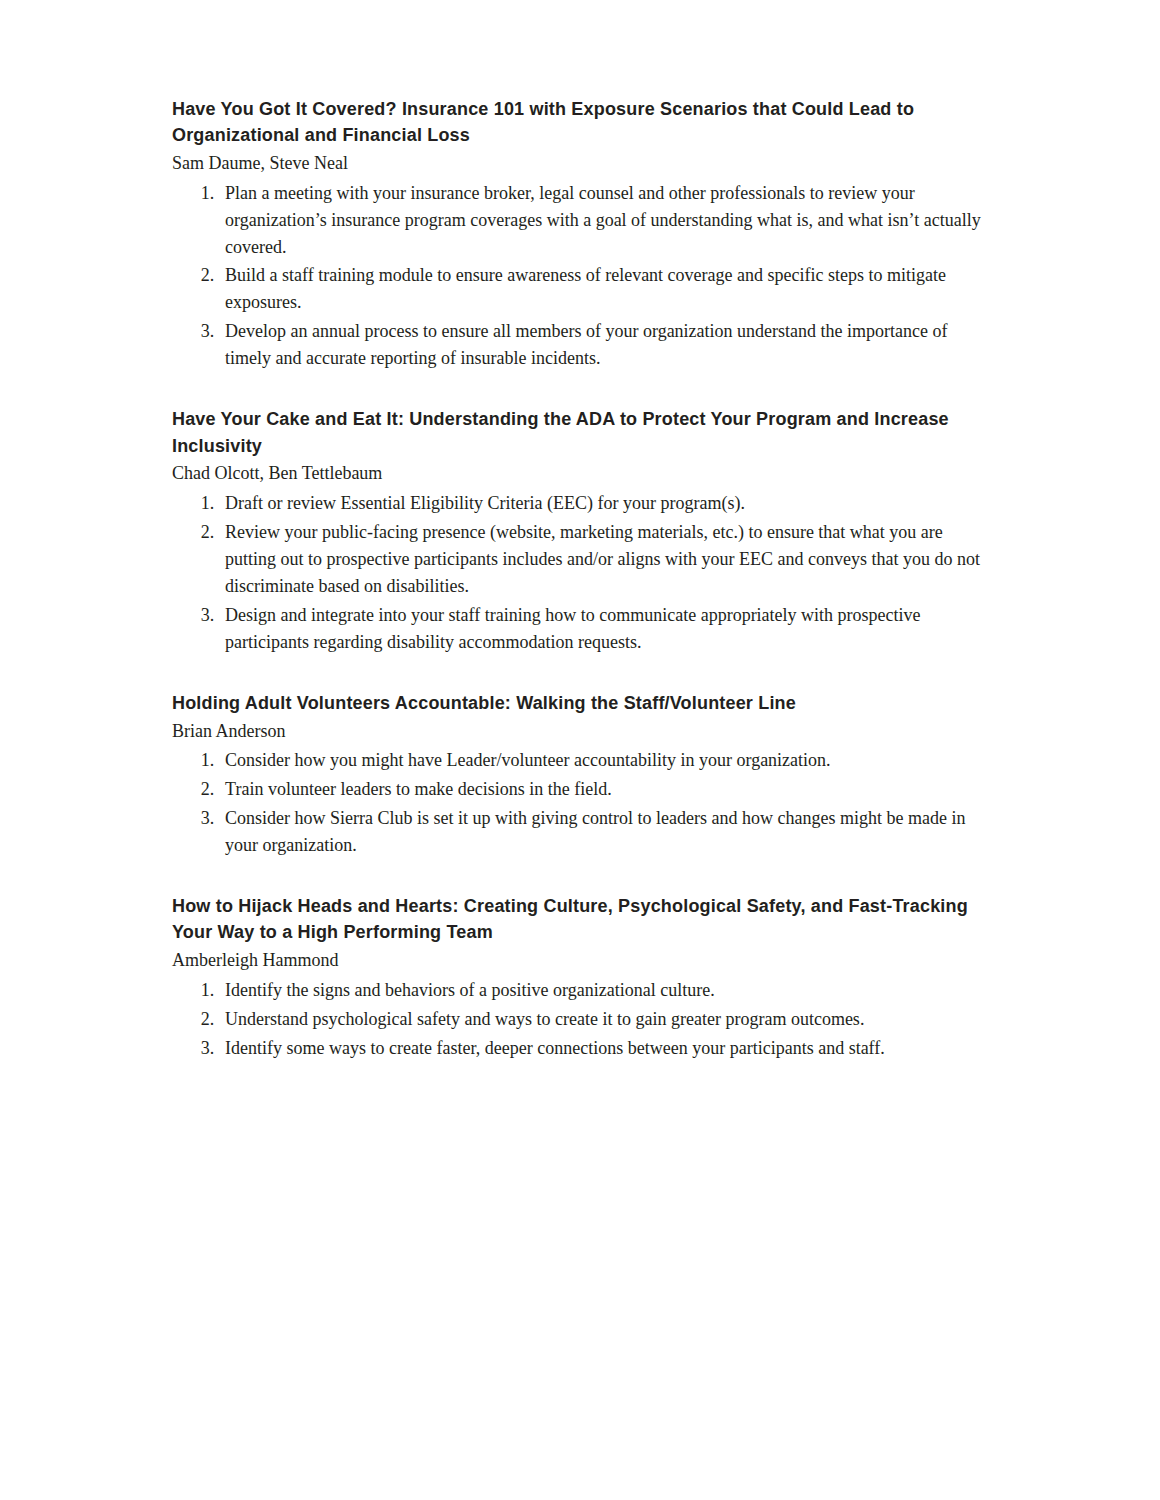Have You Got It Covered? Insurance 101 with Exposure Scenarios that Could Lead to Organizational and Financial Loss
Sam Daume, Steve Neal
Plan a meeting with your insurance broker, legal counsel and other professionals to review your organization’s insurance program coverages with a goal of understanding what is, and what isn’t actually covered.
Build a staff training module to ensure awareness of relevant coverage and specific steps to mitigate exposures.
Develop an annual process to ensure all members of your organization understand the importance of timely and accurate reporting of insurable incidents.
Have Your Cake and Eat It: Understanding the ADA to Protect Your Program and Increase Inclusivity
Chad Olcott, Ben Tettlebaum
Draft or review Essential Eligibility Criteria (EEC) for your program(s).
Review your public-facing presence (website, marketing materials, etc.) to ensure that what you are putting out to prospective participants includes and/or aligns with your EEC and conveys that you do not discriminate based on disabilities.
Design and integrate into your staff training how to communicate appropriately with prospective participants regarding disability accommodation requests.
Holding Adult Volunteers Accountable: Walking the Staff/Volunteer Line
Brian Anderson
Consider how you might have Leader/volunteer accountability in your organization.
Train volunteer leaders to make decisions in the field.
Consider how Sierra Club is set it up with giving control to leaders and how changes might be made in your organization.
How to Hijack Heads and Hearts: Creating Culture, Psychological Safety, and Fast-Tracking Your Way to a High Performing Team
Amberleigh Hammond
Identify the signs and behaviors of a positive organizational culture.
Understand psychological safety and ways to create it to gain greater program outcomes.
Identify some ways to create faster, deeper connections between your participants and staff.